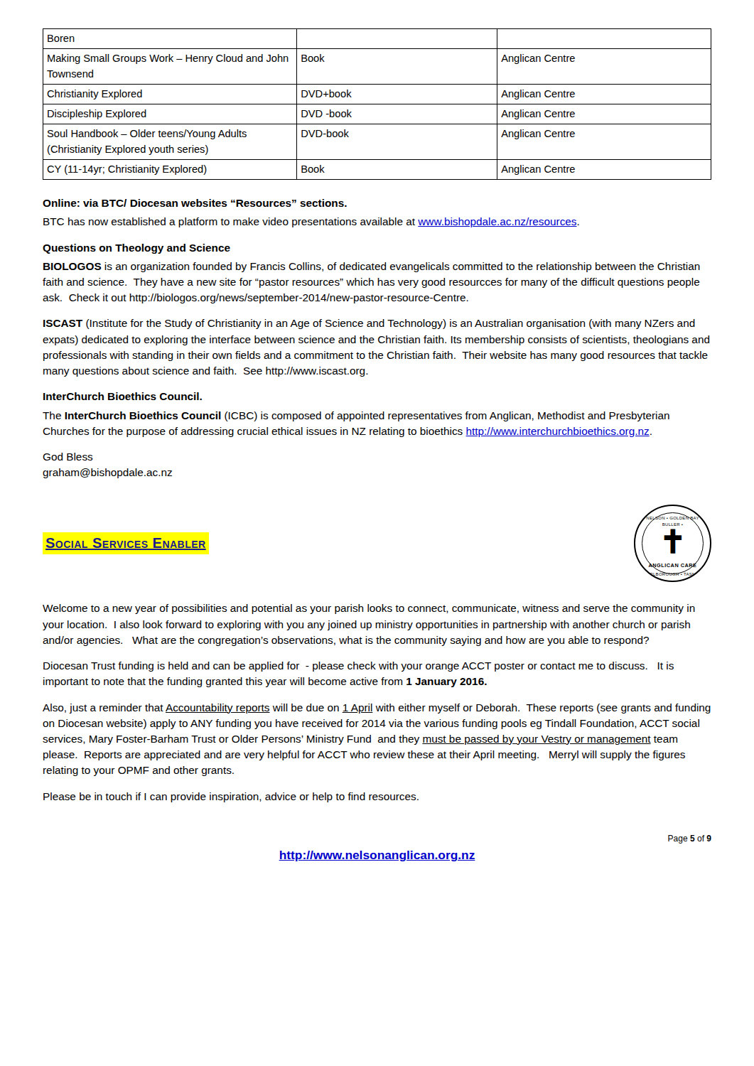| Boren | | |
| Making Small Groups Work – Henry Cloud and John Townsend | Book | Anglican Centre |
| Christianity Explored | DVD+book | Anglican Centre |
| Discipleship Explored | DVD -book | Anglican Centre |
| Soul Handbook – Older teens/Young Adults (Christianity Explored youth series) | DVD-book | Anglican Centre |
| CY (11-14yr; Christianity Explored) | Book | Anglican Centre |
Online: via BTC/ Diocesan websites “Resources” sections.
BTC has now established a platform to make video presentations available at www.bishopdale.ac.nz/resources.
Questions on Theology and Science
BIOLOGOS is an organization founded by Francis Collins, of dedicated evangelicals committed to the relationship between the Christian faith and science. They have a new site for “pastor resources” which has very good resourcces for many of the difficult questions people ask. Check it out http://biologos.org/news/september-2014/new-pastor-resource-Centre.
ISCAST (Institute for the Study of Christianity in an Age of Science and Technology) is an Australian organisation (with many NZers and expats) dedicated to exploring the interface between science and the Christian faith. Its membership consists of scientists, theologians and professionals with standing in their own fields and a commitment to the Christian faith. Their website has many good resources that tackle many questions about science and faith. See http://www.iscast.org.
InterChurch Bioethics Council.
The InterChurch Bioethics Council (ICBC) is composed of appointed representatives from Anglican, Methodist and Presbyterian Churches for the purpose of addressing crucial ethical issues in NZ relating to bioethics http://www.interchurchbioethics.org.nz.
God Bless
graham@bishopdale.ac.nz
Social Services Enabler
• NELSON • GOLDEN BAY • BULLER •
✝
ANGLICAN CARE
• MARLBOROUGH • TASMAN •
Welcome to a new year of possibilities and potential as your parish looks to connect, communicate, witness and serve the community in your location. I also look forward to exploring with you any joined up ministry opportunities in partnership with another church or parish and/or agencies. What are the congregation’s observations, what is the community saying and how are you able to respond?
Diocesan Trust funding is held and can be applied for - please check with your orange ACCT poster or contact me to discuss. It is important to note that the funding granted this year will become active from 1 January 2016.
Also, just a reminder that Accountability reports will be due on 1 April with either myself or Deborah. These reports (see grants and funding on Diocesan website) apply to ANY funding you have received for 2014 via the various funding pools eg Tindall Foundation, ACCT social services, Mary Foster-Barham Trust or Older Persons’ Ministry Fund and they must be passed by your Vestry or management team please. Reports are appreciated and are very helpful for ACCT who review these at their April meeting. Merryl will supply the figures relating to your OPMF and other grants.
Please be in touch if I can provide inspiration, advice or help to find resources.
Page 5 of 9
http://www.nelsonanglican.org.nz